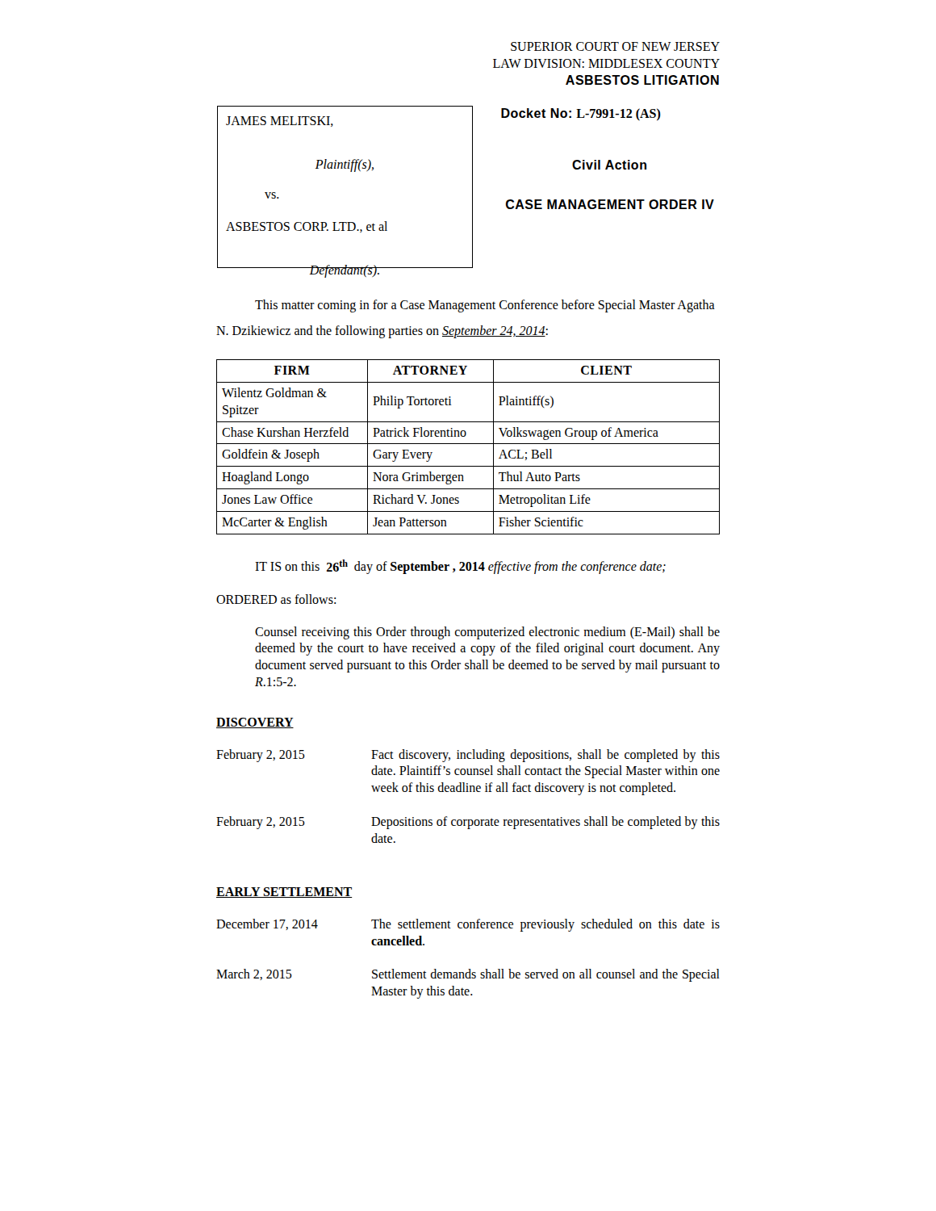SUPERIOR COURT OF NEW JERSEY
LAW DIVISION: MIDDLESEX COUNTY
ASBESTOS LITIGATION
| JAMES MELITSKI, Plaintiff(s), vs. ASBESTOS CORP. LTD., et al Defendant(s). | Docket No: L-7991-12 (AS) Civil Action CASE MANAGEMENT ORDER IV |
This matter coming in for a Case Management Conference before Special Master Agatha N. Dzikiewicz and the following parties on September 24, 2014:
| FIRM | ATTORNEY | CLIENT |
| --- | --- | --- |
| Wilentz Goldman & Spitzer | Philip Tortoreti | Plaintiff(s) |
| Chase Kurshan Herzfeld | Patrick Florentino | Volkswagen Group of America |
| Goldfein & Joseph | Gary Every | ACL; Bell |
| Hoagland Longo | Nora Grimbergen | Thul Auto Parts |
| Jones Law Office | Richard V. Jones | Metropolitan Life |
| McCarter & English | Jean Patterson | Fisher Scientific |
IT IS on this 26th day of September , 2014 effective from the conference date;
ORDERED as follows:
Counsel receiving this Order through computerized electronic medium (E-Mail) shall be deemed by the court to have received a copy of the filed original court document. Any document served pursuant to this Order shall be deemed to be served by mail pursuant to R.1:5-2.
DISCOVERY
| February 2, 2015 | Fact discovery, including depositions, shall be completed by this date. Plaintiff’s counsel shall contact the Special Master within one week of this deadline if all fact discovery is not completed. |
| February 2, 2015 | Depositions of corporate representatives shall be completed by this date. |
EARLY SETTLEMENT
| December 17, 2014 | The settlement conference previously scheduled on this date is cancelled . |
| March 2, 2015 | Settlement demands shall be served on all counsel and the Special Master by this date. |